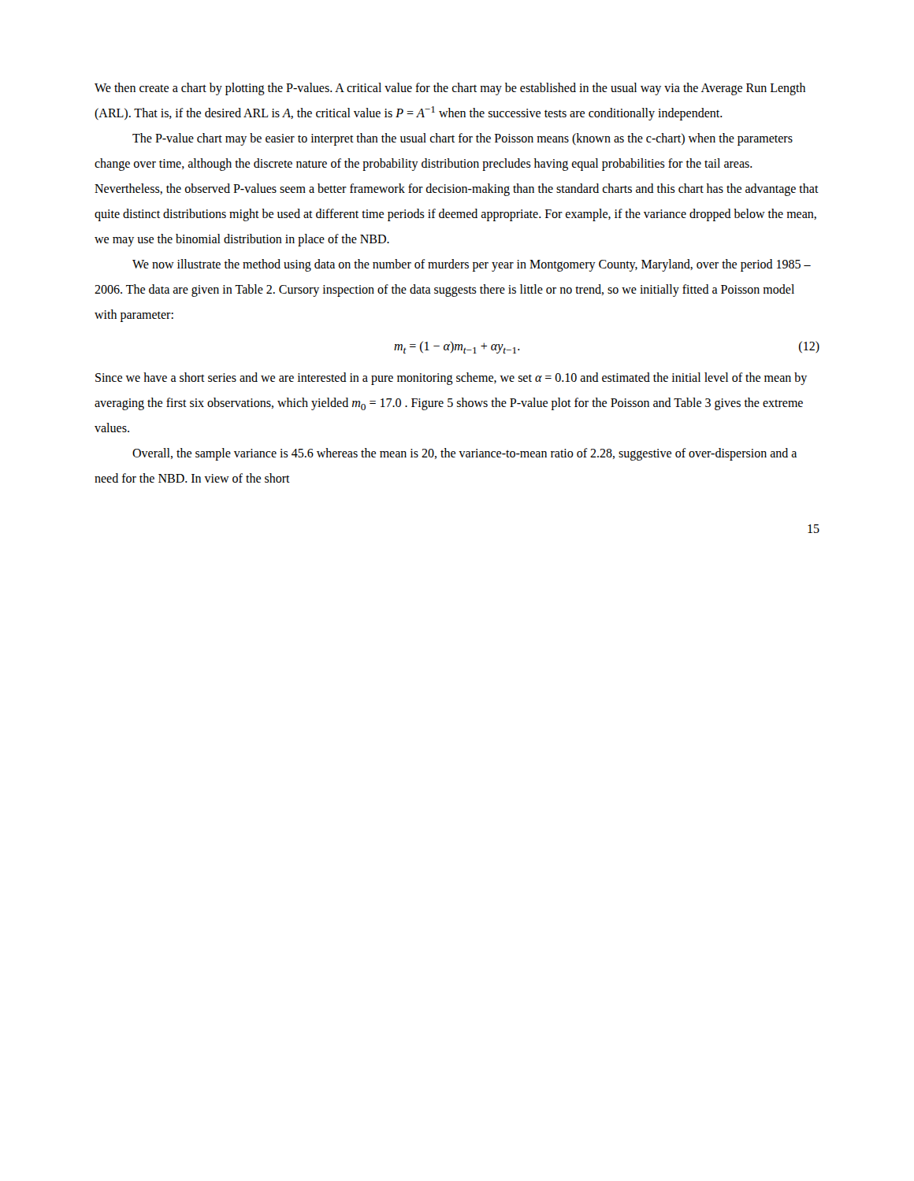We then create a chart by plotting the P-values. A critical value for the chart may be established in the usual way via the Average Run Length (ARL). That is, if the desired ARL is A, the critical value is P = A−1 when the successive tests are conditionally independent.
The P-value chart may be easier to interpret than the usual chart for the Poisson means (known as the c-chart) when the parameters change over time, although the discrete nature of the probability distribution precludes having equal probabilities for the tail areas. Nevertheless, the observed P-values seem a better framework for decision-making than the standard charts and this chart has the advantage that quite distinct distributions might be used at different time periods if deemed appropriate. For example, if the variance dropped below the mean, we may use the binomial distribution in place of the NBD.
We now illustrate the method using data on the number of murders per year in Montgomery County, Maryland, over the period 1985 – 2006. The data are given in Table 2. Cursory inspection of the data suggests there is little or no trend, so we initially fitted a Poisson model with parameter:
mt = (1 − α)mt−1 + αyt−1. (12)
Since we have a short series and we are interested in a pure monitoring scheme, we set α = 0.10 and estimated the initial level of the mean by averaging the first six observations, which yielded m0 = 17.0 . Figure 5 shows the P-value plot for the Poisson and Table 3 gives the extreme values.
Overall, the sample variance is 45.6 whereas the mean is 20, the variance-to-mean ratio of 2.28, suggestive of over-dispersion and a need for the NBD. In view of the short
15